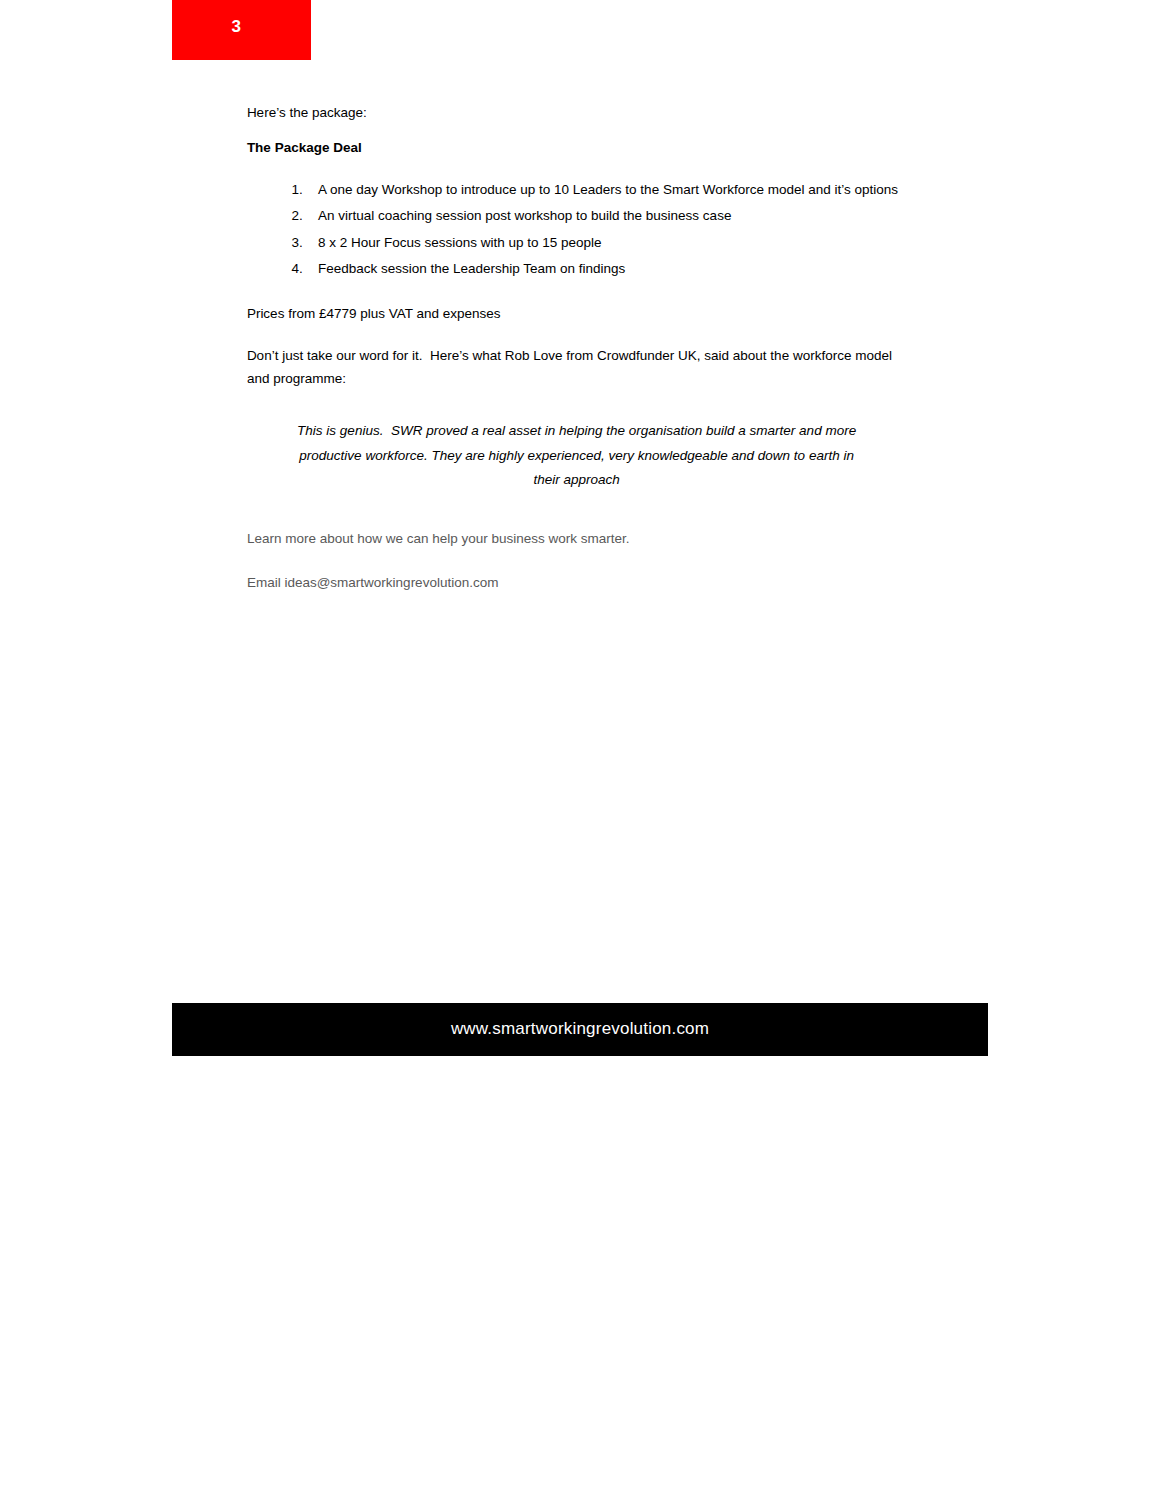3
Here’s the package:
The Package Deal
A one day Workshop to introduce up to 10 Leaders to the Smart Workforce model and it’s options
An virtual coaching session post workshop to build the business case
8 x 2 Hour Focus sessions with up to 15 people
Feedback session the Leadership Team on findings
Prices from £4779 plus VAT and expenses
Don’t just take our word for it. Here’s what Rob Love from Crowdfunder UK, said about the workforce model and programme:
This is genius. SWR proved a real asset in helping the organisation build a smarter and more productive workforce. They are highly experienced, very knowledgeable and down to earth in their approach
Learn more about how we can help your business work smarter.
Email ideas@smartworkingrevolution.com
www.smartworkingrevolution.com